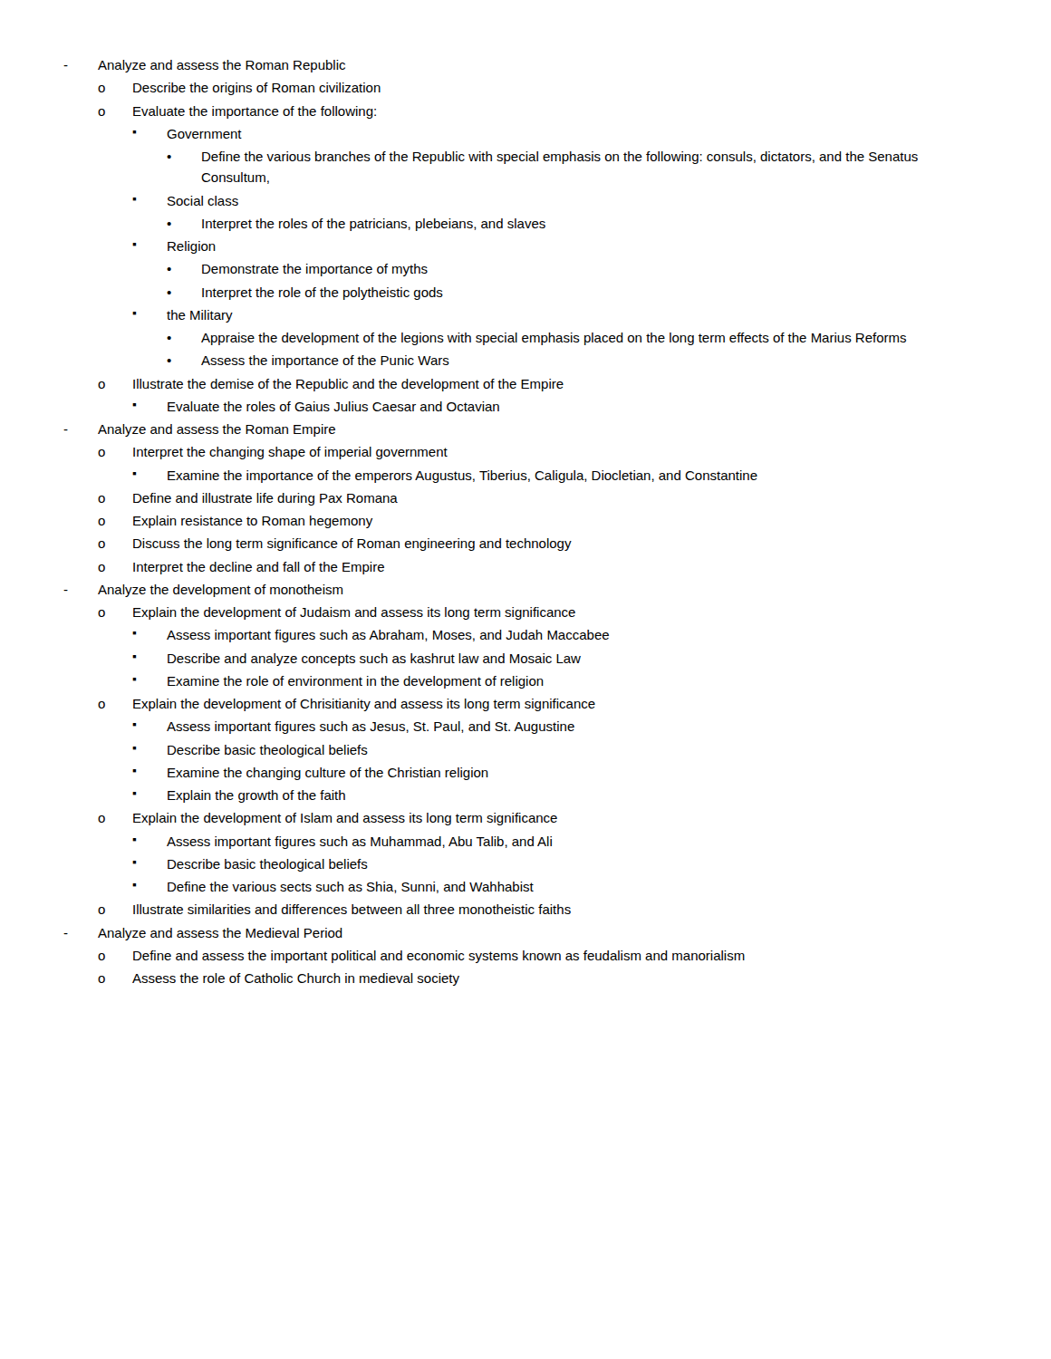Analyze and assess the Roman Republic
Describe the origins of Roman civilization
Evaluate the importance of the following:
Government
Define the various branches of the Republic with special emphasis on the following: consuls, dictators, and the Senatus Consultum,
Social class
Interpret the roles of the patricians, plebeians, and slaves
Religion
Demonstrate the importance of myths
Interpret the role of the polytheistic gods
the Military
Appraise the development of the legions with special emphasis placed on the long term effects of the Marius Reforms
Assess the importance of the Punic Wars
Illustrate the demise of the Republic and the development of the Empire
Evaluate the roles of Gaius Julius Caesar and Octavian
Analyze and assess the Roman Empire
Interpret the changing shape of imperial government
Examine the importance of the emperors Augustus, Tiberius, Caligula, Diocletian, and Constantine
Define and illustrate life during Pax Romana
Explain resistance to Roman hegemony
Discuss the long term significance of Roman engineering and technology
Interpret the decline and fall of the Empire
Analyze the development of monotheism
Explain the development of Judaism and assess its long term significance
Assess important figures such as Abraham, Moses, and Judah Maccabee
Describe and analyze concepts such as kashrut law and Mosaic Law
Examine the role of environment in the development of religion
Explain the development of Chrisitianity and assess its long term significance
Assess important figures such as Jesus, St. Paul, and St. Augustine
Describe basic theological beliefs
Examine the changing culture of the Christian religion
Explain the growth of the faith
Explain the development of Islam and assess its long term significance
Assess important figures such as Muhammad, Abu Talib, and Ali
Describe basic theological beliefs
Define the various sects such as Shia, Sunni, and Wahhabist
Illustrate similarities and differences between all three monotheistic faiths
Analyze and assess the Medieval Period
Define and assess the important political and economic systems known as feudalism and manorialism
Assess the role of Catholic Church in medieval society